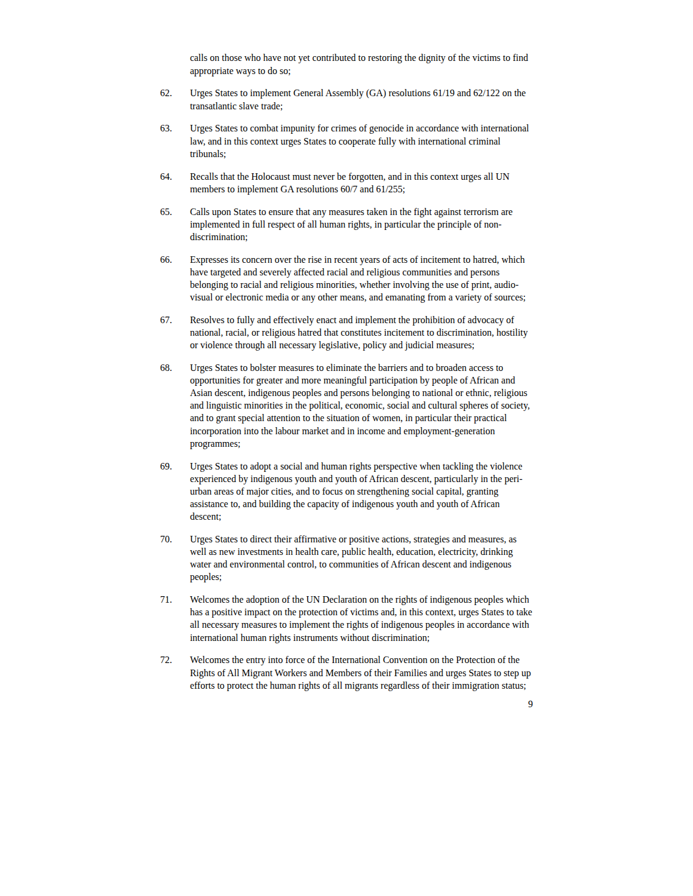calls on those who have not yet contributed to restoring the dignity of the victims to find appropriate ways to do so;
62. Urges States to implement General Assembly (GA) resolutions 61/19 and 62/122 on the transatlantic slave trade;
63. Urges States to combat impunity for crimes of genocide in accordance with international law, and in this context urges States to cooperate fully with international criminal tribunals;
64. Recalls that the Holocaust must never be forgotten, and in this context urges all UN members to implement GA resolutions 60/7 and 61/255;
65. Calls upon States to ensure that any measures taken in the fight against terrorism are implemented in full respect of all human rights, in particular the principle of non-discrimination;
66. Expresses its concern over the rise in recent years of acts of incitement to hatred, which have targeted and severely affected racial and religious communities and persons belonging to racial and religious minorities, whether involving the use of print, audio-visual or electronic media or any other means, and emanating from a variety of sources;
67. Resolves to fully and effectively enact and implement the prohibition of advocacy of national, racial, or religious hatred that constitutes incitement to discrimination, hostility or violence through all necessary legislative, policy and judicial measures;
68. Urges States to bolster measures to eliminate the barriers and to broaden access to opportunities for greater and more meaningful participation by people of African and Asian descent, indigenous peoples and persons belonging to national or ethnic, religious and linguistic minorities in the political, economic, social and cultural spheres of society, and to grant special attention to the situation of women, in particular their practical incorporation into the labour market and in income and employment-generation programmes;
69. Urges States to adopt a social and human rights perspective when tackling the violence experienced by indigenous youth and youth of African descent, particularly in the peri-urban areas of major cities, and to focus on strengthening social capital, granting assistance to, and building the capacity of indigenous youth and youth of African descent;
70. Urges States to direct their affirmative or positive actions, strategies and measures, as well as new investments in health care, public health, education, electricity, drinking water and environmental control, to communities of African descent and indigenous peoples;
71. Welcomes the adoption of the UN Declaration on the rights of indigenous peoples which has a positive impact on the protection of victims and, in this context, urges States to take all necessary measures to implement the rights of indigenous peoples in accordance with international human rights instruments without discrimination;
72. Welcomes the entry into force of the International Convention on the Protection of the Rights of All Migrant Workers and Members of their Families and urges States to step up efforts to protect the human rights of all migrants regardless of their immigration status;
9